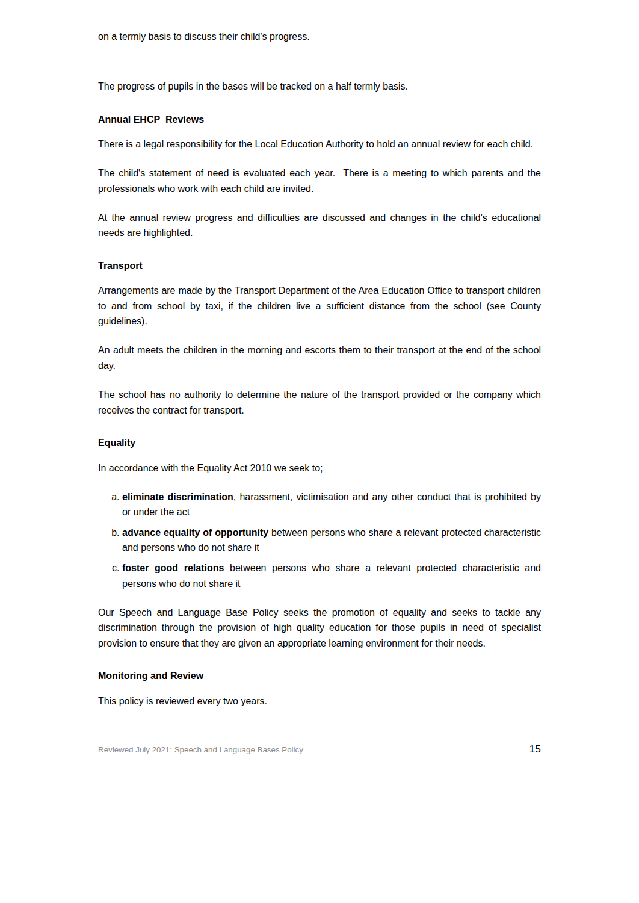on a termly basis to discuss their child's progress.
The progress of pupils in the bases will be tracked on a half termly basis.
Annual EHCP Reviews
There is a legal responsibility for the Local Education Authority to hold an annual review for each child.
The child's statement of need is evaluated each year. There is a meeting to which parents and the professionals who work with each child are invited.
At the annual review progress and difficulties are discussed and changes in the child's educational needs are highlighted.
Transport
Arrangements are made by the Transport Department of the Area Education Office to transport children to and from school by taxi, if the children live a sufficient distance from the school (see County guidelines).
An adult meets the children in the morning and escorts them to their transport at the end of the school day.
The school has no authority to determine the nature of the transport provided or the company which receives the contract for transport.
Equality
In accordance with the Equality Act 2010 we seek to;
eliminate discrimination, harassment, victimisation and any other conduct that is prohibited by or under the act
advance equality of opportunity between persons who share a relevant protected characteristic and persons who do not share it
foster good relations between persons who share a relevant protected characteristic and persons who do not share it
Our Speech and Language Base Policy seeks the promotion of equality and seeks to tackle any discrimination through the provision of high quality education for those pupils in need of specialist provision to ensure that they are given an appropriate learning environment for their needs.
Monitoring and Review
This policy is reviewed every two years.
Reviewed July 2021: Speech and Language Bases Policy 15